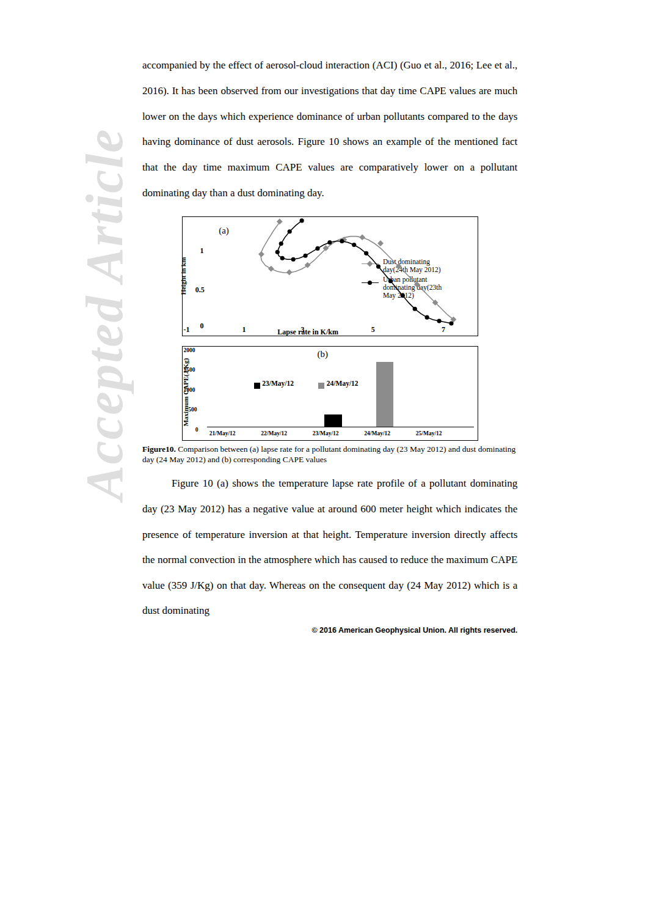Accepted Article
accompanied by the effect of aerosol-cloud interaction (ACI) (Guo et al., 2016; Lee et al., 2016). It has been observed from our investigations that day time CAPE values are much lower on the days which experience dominance of urban pollutants compared to the days having dominance of dust aerosols. Figure 10 shows an example of the mentioned fact that the day time maximum CAPE values are comparatively lower on a pollutant dominating day than a dust dominating day.
(a) Height in km 1 0.5 0 -1 1 3 5 7 Lapse rate in K/km Dust dominating
day(24th May 2012) Urban pollutant
dominating day(23th
May 2012)
(b) Maximum CAPE(J/Kg) 2000 1500 1000 500 0 23/May/12 24/May/12
21/May/12 22/May/12 23/May/12 24/May/12 25/May/12
Figure10. Comparison between (a) lapse rate for a pollutant dominating day (23 May 2012) and dust dominating day (24 May 2012) and (b) corresponding CAPE values
Figure 10 (a) shows the temperature lapse rate profile of a pollutant dominating day (23 May 2012) has a negative value at around 600 meter height which indicates the presence of temperature inversion at that height. Temperature inversion directly affects the normal convection in the atmosphere which has caused to reduce the maximum CAPE value (359 J/Kg) on that day. Whereas on the consequent day (24 May 2012) which is a dust dominating
© 2016 American Geophysical Union. All rights reserved.